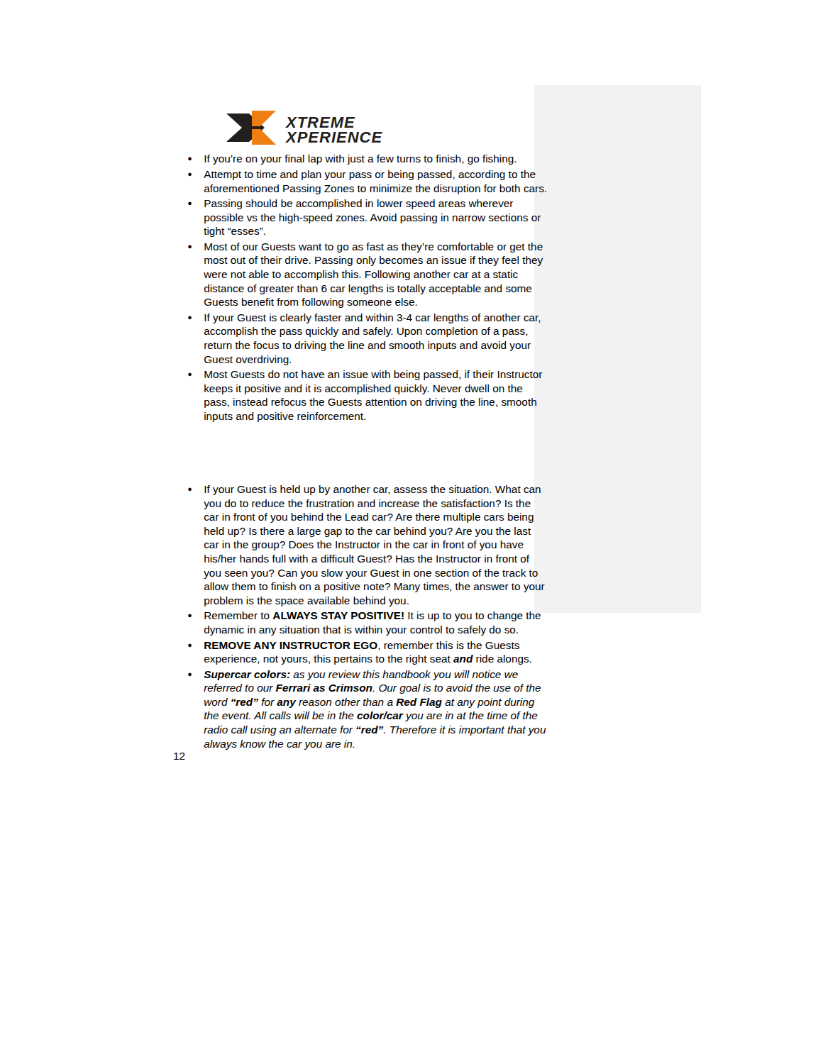XTREME XPERIENCE
If you’re on your final lap with just a few turns to finish, go fishing.
Attempt to time and plan your pass or being passed, according to the aforementioned Passing Zones to minimize the disruption for both cars.
Passing should be accomplished in lower speed areas wherever possible vs the high-speed zones. Avoid passing in narrow sections or tight “esses”.
Most of our Guests want to go as fast as they’re comfortable or get the most out of their drive. Passing only becomes an issue if they feel they were not able to accomplish this. Following another car at a static distance of greater than 6 car lengths is totally acceptable and some Guests benefit from following someone else.
If your Guest is clearly faster and within 3-4 car lengths of another car, accomplish the pass quickly and safely. Upon completion of a pass, return the focus to driving the line and smooth inputs and avoid your Guest overdriving.
Most Guests do not have an issue with being passed, if their Instructor keeps it positive and it is accomplished quickly. Never dwell on the pass, instead refocus the Guests attention on driving the line, smooth inputs and positive reinforcement.
If your Guest is held up by another car, assess the situation. What can you do to reduce the frustration and increase the satisfaction? Is the car in front of you behind the Lead car? Are there multiple cars being held up? Is there a large gap to the car behind you? Are you the last car in the group? Does the Instructor in the car in front of you have his/her hands full with a difficult Guest? Has the Instructor in front of you seen you? Can you slow your Guest in one section of the track to allow them to finish on a positive note? Many times, the answer to your problem is the space available behind you.
Remember to ALWAYS STAY POSITIVE! It is up to you to change the dynamic in any situation that is within your control to safely do so.
REMOVE ANY INSTRUCTOR EGO, remember this is the Guests experience, not yours, this pertains to the right seat and ride alongs.
Supercar colors: as you review this handbook you will notice we referred to our Ferrari as Crimson. Our goal is to avoid the use of the word “red” for any reason other than a Red Flag at any point during the event. All calls will be in the color/car you are in at the time of the radio call using an alternate for “red”. Therefore it is important that you always know the car you are in.
12